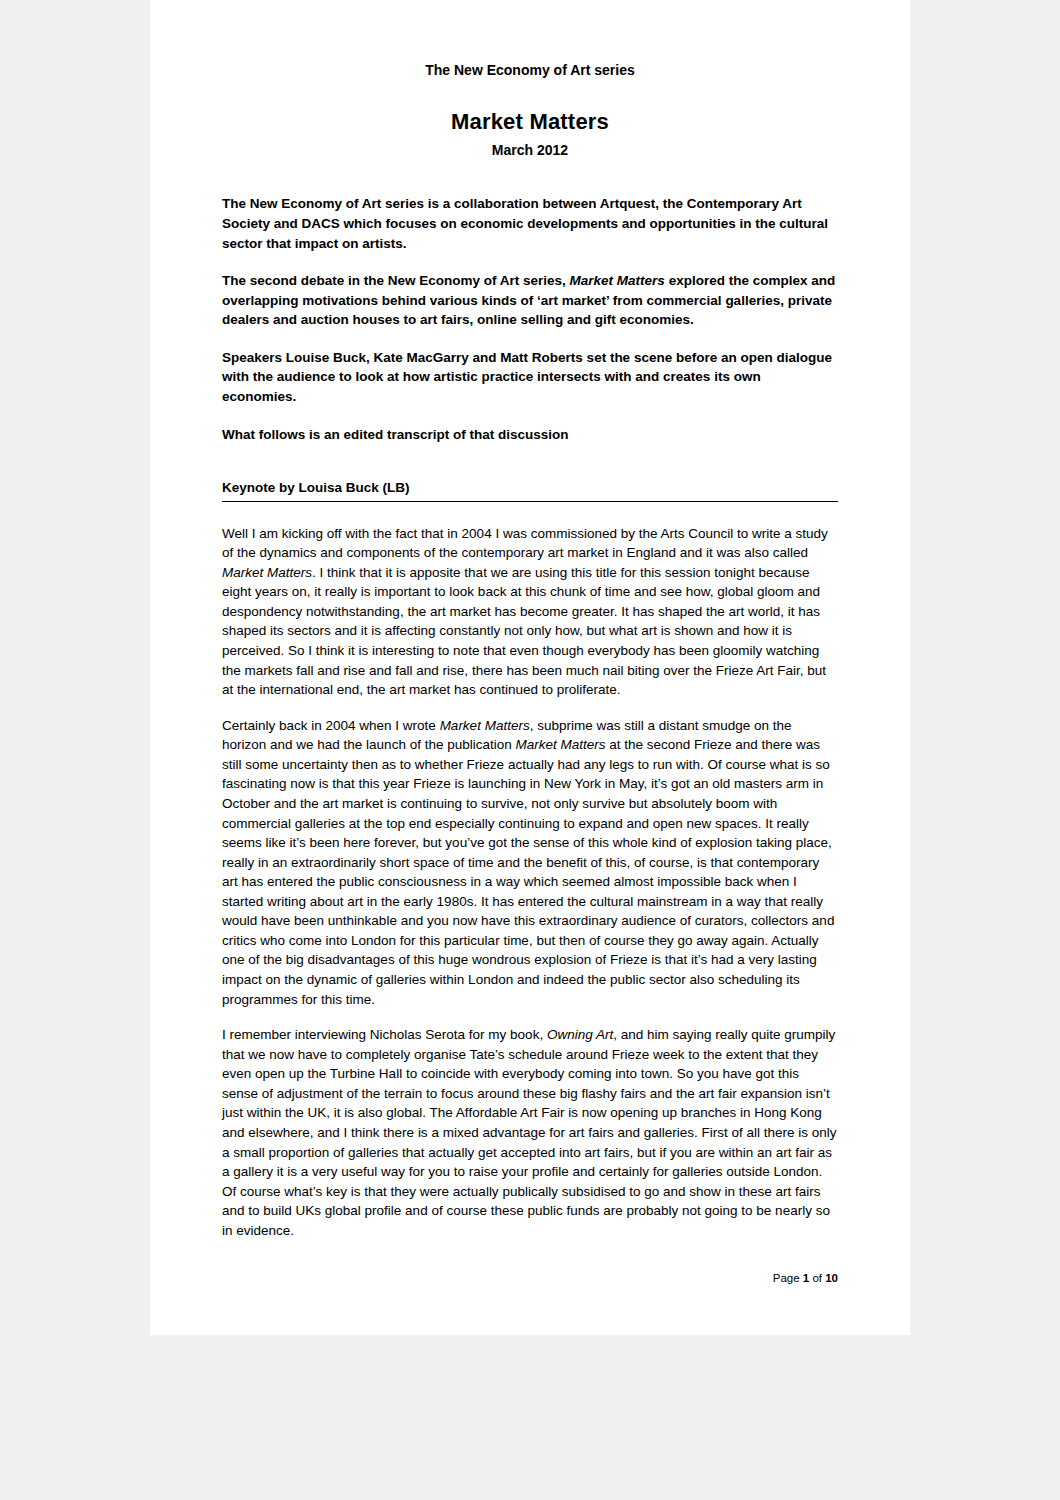The New Economy of Art series
Market Matters
March 2012
The New Economy of Art series is a collaboration between Artquest, the Contemporary Art Society and DACS which focuses on economic developments and opportunities in the cultural sector that impact on artists.
The second debate in the New Economy of Art series, Market Matters explored the complex and overlapping motivations behind various kinds of ‘art market’ from commercial galleries, private dealers and auction houses to art fairs, online selling and gift economies.
Speakers Louise Buck, Kate MacGarry and Matt Roberts set the scene before an open dialogue with the audience to look at how artistic practice intersects with and creates its own economies.
What follows is an edited transcript of that discussion
Keynote by Louisa Buck (LB)
Well I am kicking off with the fact that in 2004 I was commissioned by the Arts Council to write a study of the dynamics and components of the contemporary art market in England and it was also called Market Matters. I think that it is apposite that we are using this title for this session tonight because eight years on, it really is important to look back at this chunk of time and see how, global gloom and despondency notwithstanding, the art market has become greater. It has shaped the art world, it has shaped its sectors and it is affecting constantly not only how, but what art is shown and how it is perceived. So I think it is interesting to note that even though everybody has been gloomily watching the markets fall and rise and fall and rise, there has been much nail biting over the Frieze Art Fair, but at the international end, the art market has continued to proliferate.
Certainly back in 2004 when I wrote Market Matters, subprime was still a distant smudge on the horizon and we had the launch of the publication Market Matters at the second Frieze and there was still some uncertainty then as to whether Frieze actually had any legs to run with. Of course what is so fascinating now is that this year Frieze is launching in New York in May, it’s got an old masters arm in October and the art market is continuing to survive, not only survive but absolutely boom with commercial galleries at the top end especially continuing to expand and open new spaces. It really seems like it’s been here forever, but you’ve got the sense of this whole kind of explosion taking place, really in an extraordinarily short space of time and the benefit of this, of course, is that contemporary art has entered the public consciousness in a way which seemed almost impossible back when I started writing about art in the early 1980s. It has entered the cultural mainstream in a way that really would have been unthinkable and you now have this extraordinary audience of curators, collectors and critics who come into London for this particular time, but then of course they go away again. Actually one of the big disadvantages of this huge wondrous explosion of Frieze is that it’s had a very lasting impact on the dynamic of galleries within London and indeed the public sector also scheduling its programmes for this time.
I remember interviewing Nicholas Serota for my book, Owning Art, and him saying really quite grumpily that we now have to completely organise Tate’s schedule around Frieze week to the extent that they even open up the Turbine Hall to coincide with everybody coming into town. So you have got this sense of adjustment of the terrain to focus around these big flashy fairs and the art fair expansion isn’t just within the UK, it is also global. The Affordable Art Fair is now opening up branches in Hong Kong and elsewhere, and I think there is a mixed advantage for art fairs and galleries. First of all there is only a small proportion of galleries that actually get accepted into art fairs, but if you are within an art fair as a gallery it is a very useful way for you to raise your profile and certainly for galleries outside London. Of course what’s key is that they were actually publically subsidised to go and show in these art fairs and to build UKs global profile and of course these public funds are probably not going to be nearly so in evidence.
Page 1 of 10